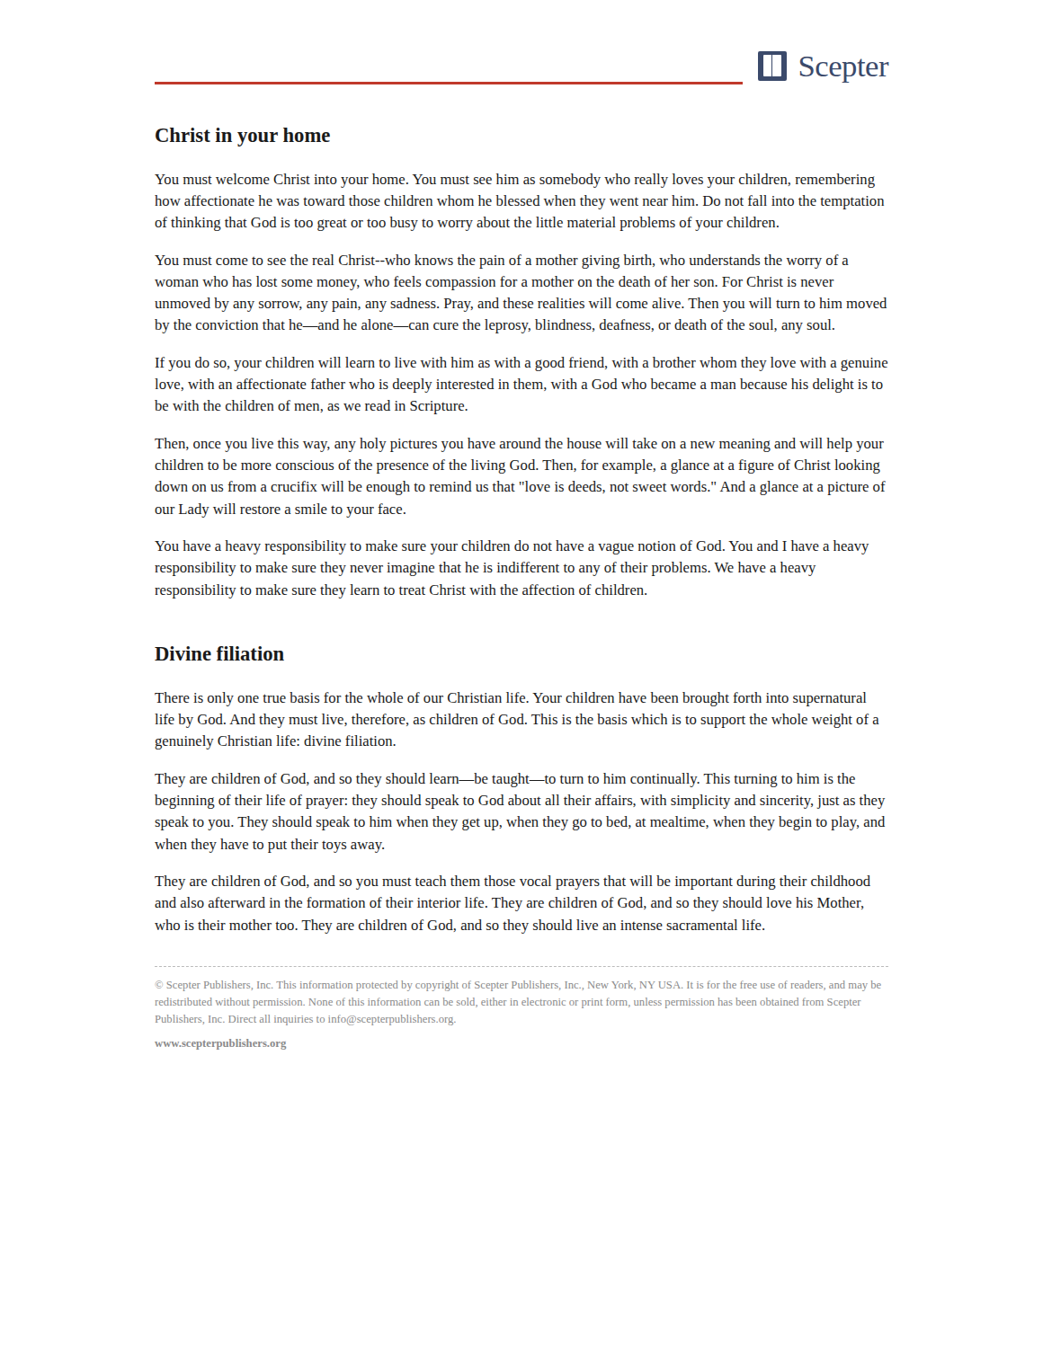Scepter
Christ in your home
You must welcome Christ into your home. You must see him as somebody who really loves your children, remembering how affectionate he was toward those children whom he blessed when they went near him. Do not fall into the temptation of thinking that God is too great or too busy to worry about the little material problems of your children.
You must come to see the real Christ--who knows the pain of a mother giving birth, who understands the worry of a woman who has lost some money, who feels compassion for a mother on the death of her son. For Christ is never unmoved by any sorrow, any pain, any sadness. Pray, and these realities will come alive. Then you will turn to him moved by the conviction that he—and he alone—can cure the leprosy, blindness, deafness, or death of the soul, any soul.
If you do so, your children will learn to live with him as with a good friend, with a brother whom they love with a genuine love, with an affectionate father who is deeply interested in them, with a God who became a man because his delight is to be with the children of men, as we read in Scripture.
Then, once you live this way, any holy pictures you have around the house will take on a new meaning and will help your children to be more conscious of the presence of the living God. Then, for example, a glance at a figure of Christ looking down on us from a crucifix will be enough to remind us that "love is deeds, not sweet words." And a glance at a picture of our Lady will restore a smile to your face.
You have a heavy responsibility to make sure your children do not have a vague notion of God. You and I have a heavy responsibility to make sure they never imagine that he is indifferent to any of their problems. We have a heavy responsibility to make sure they learn to treat Christ with the affection of children.
Divine filiation
There is only one true basis for the whole of our Christian life. Your children have been brought forth into supernatural life by God. And they must live, therefore, as children of God. This is the basis which is to support the whole weight of a genuinely Christian life: divine filiation.
They are children of God, and so they should learn—be taught—to turn to him continually. This turning to him is the beginning of their life of prayer: they should speak to God about all their affairs, with simplicity and sincerity, just as they speak to you. They should speak to him when they get up, when they go to bed, at mealtime, when they begin to play, and when they have to put their toys away.
They are children of God, and so you must teach them those vocal prayers that will be important during their childhood and also afterward in the formation of their interior life. They are children of God, and so they should love his Mother, who is their mother too. They are children of God, and so they should live an intense sacramental life.
© Scepter Publishers, Inc. This information protected by copyright of Scepter Publishers, Inc., New York, NY USA. It is for the free use of readers, and may be redistributed without permission. None of this information can be sold, either in electronic or print form, unless permission has been obtained from Scepter Publishers, Inc. Direct all inquiries to info@scepterpublishers.org. www.scepterpublishers.org